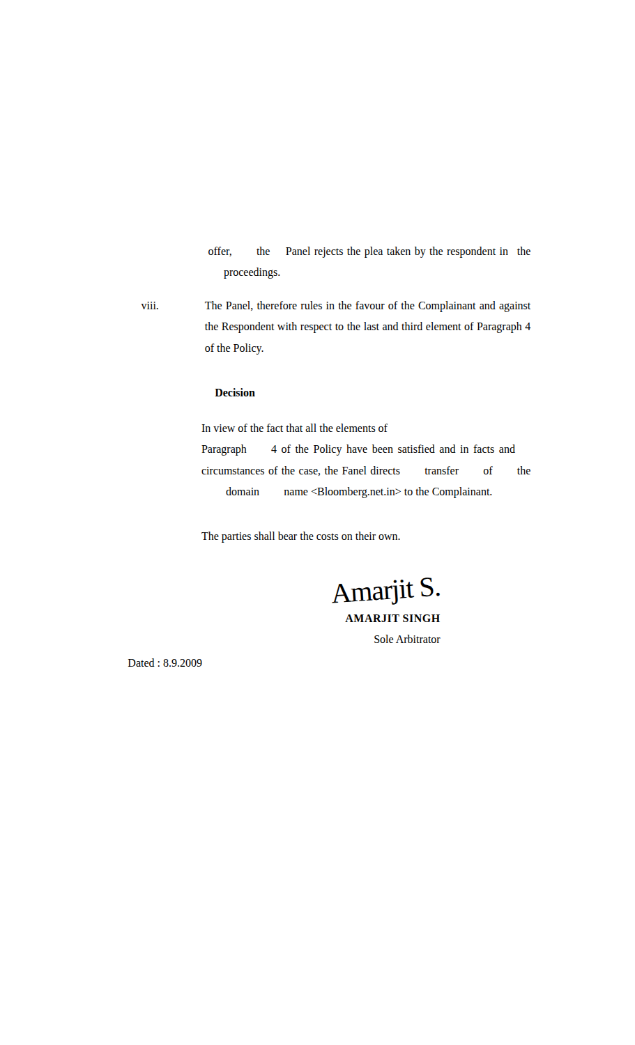offer, the Panel rejects the plea taken by the respondent in the proceedings.
viii.
The Panel, therefore rules in the favour of the Complainant and against the Respondent with respect to the last and third element of Paragraph 4 of the Policy.
Decision
In view of the fact that all the elements of
Paragraph 4 of the Policy have been satisfied and in facts and circumstances of the case, the Fanel directs transfer of the domain name <Bloomberg.net.in> to the Complainant.
The parties shall bear the costs on their own.
Amarjit S.
AMARJIT SINGH
Sole Arbitrator
Dated : 8.9.2009